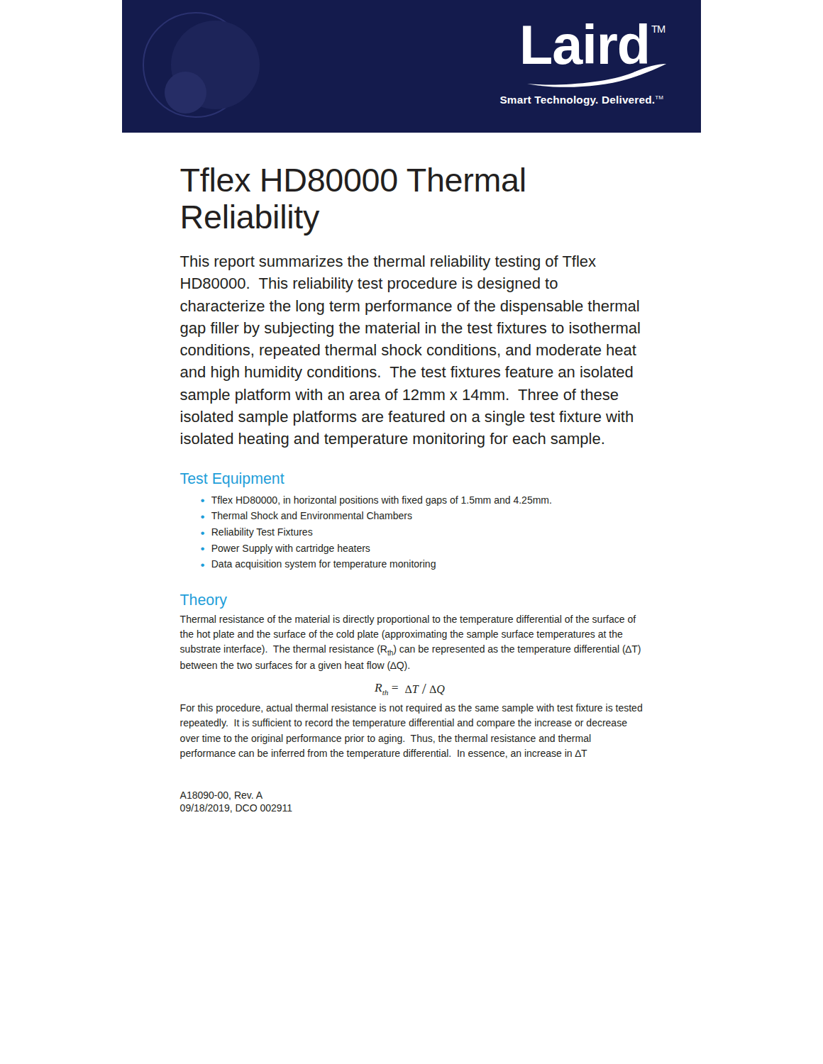LairdTM
Smart Technology. Delivered.TM
Tflex HD80000 Thermal Reliability
This report summarizes the thermal reliability testing of Tflex HD80000. This reliability test procedure is designed to characterize the long term performance of the dispensable thermal gap filler by subjecting the material in the test fixtures to isothermal conditions, repeated thermal shock conditions, and moderate heat and high humidity conditions. The test fixtures feature an isolated sample platform with an area of 12mm x 14mm. Three of these isolated sample platforms are featured on a single test fixture with isolated heating and temperature monitoring for each sample.
Test Equipment
Tflex HD80000, in horizontal positions with fixed gaps of 1.5mm and 4.25mm.
Thermal Shock and Environmental Chambers
Reliability Test Fixtures
Power Supply with cartridge heaters
Data acquisition system for temperature monitoring
Theory
Thermal resistance of the material is directly proportional to the temperature differential of the surface of the hot plate and the surface of the cold plate (approximating the sample surface temperatures at the substrate interface). The thermal resistance (Rth) can be represented as the temperature differential (∆T) between the two surfaces for a given heat flow (∆Q).
Rth = ∆T/∆Q
For this procedure, actual thermal resistance is not required as the same sample with test fixture is tested repeatedly. It is sufficient to record the temperature differential and compare the increase or decrease over time to the original performance prior to aging. Thus, the thermal resistance and thermal performance can be inferred from the temperature differential. In essence, an increase in ∆T
A18090-00, Rev. A
09/18/2019, DCO 002911